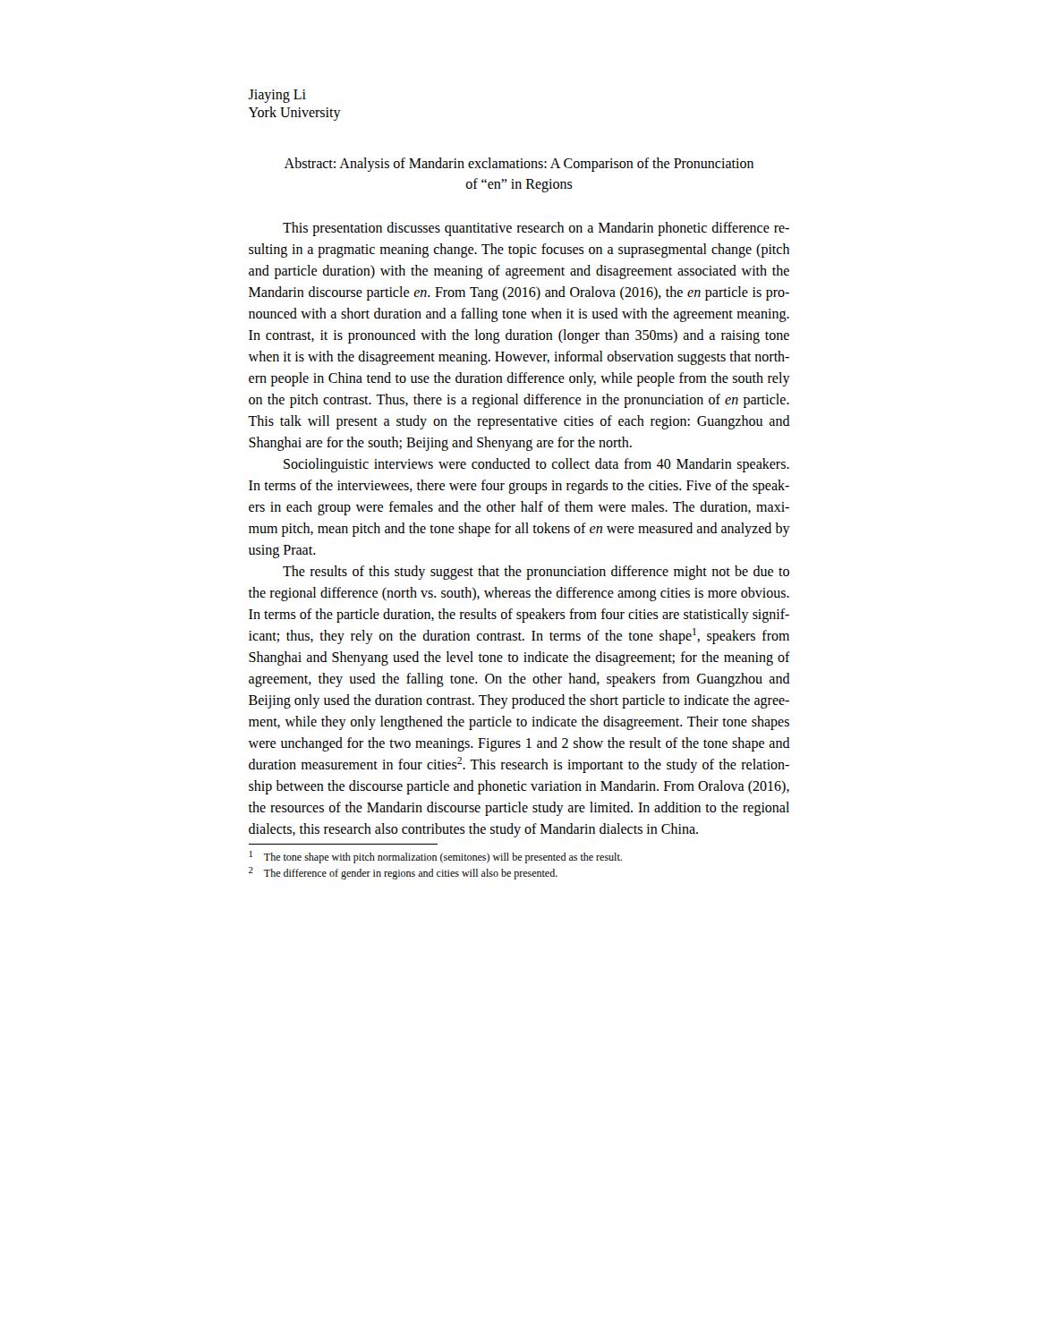Jiaying Li York University
Abstract: Analysis of Mandarin exclamations: A Comparison of the Pronunciation of “en” in Regions
This presentation discusses quantitative research on a Mandarin phonetic difference resulting in a pragmatic meaning change. The topic focuses on a suprasegmental change (pitch and particle duration) with the meaning of agreement and disagreement associated with the Mandarin discourse particle en. From Tang (2016) and Oralova (2016), the en particle is pronounced with a short duration and a falling tone when it is used with the agreement meaning. In contrast, it is pronounced with the long duration (longer than 350ms) and a raising tone when it is with the disagreement meaning. However, informal observation suggests that northern people in China tend to use the duration difference only, while people from the south rely on the pitch contrast. Thus, there is a regional difference in the pronunciation of en particle. This talk will present a study on the representative cities of each region: Guangzhou and Shanghai are for the south; Beijing and Shenyang are for the north.
Sociolinguistic interviews were conducted to collect data from 40 Mandarin speakers. In terms of the interviewees, there were four groups in regards to the cities. Five of the speakers in each group were females and the other half of them were males. The duration, maximum pitch, mean pitch and the tone shape for all tokens of en were measured and analyzed by using Praat.
The results of this study suggest that the pronunciation difference might not be due to the regional difference (north vs. south), whereas the difference among cities is more obvious. In terms of the particle duration, the results of speakers from four cities are statistically significant; thus, they rely on the duration contrast. In terms of the tone shape1, speakers from Shanghai and Shenyang used the level tone to indicate the disagreement; for the meaning of agreement, they used the falling tone. On the other hand, speakers from Guangzhou and Beijing only used the duration contrast. They produced the short particle to indicate the agreement, while they only lengthened the particle to indicate the disagreement. Their tone shapes were unchanged for the two meanings. Figures 1 and 2 show the result of the tone shape and duration measurement in four cities2. This research is important to the study of the relationship between the discourse particle and phonetic variation in Mandarin. From Oralova (2016), the resources of the Mandarin discourse particle study are limited. In addition to the regional dialects, this research also contributes the study of Mandarin dialects in China.
1 The tone shape with pitch normalization (semitones) will be presented as the result.
2 The difference of gender in regions and cities will also be presented.